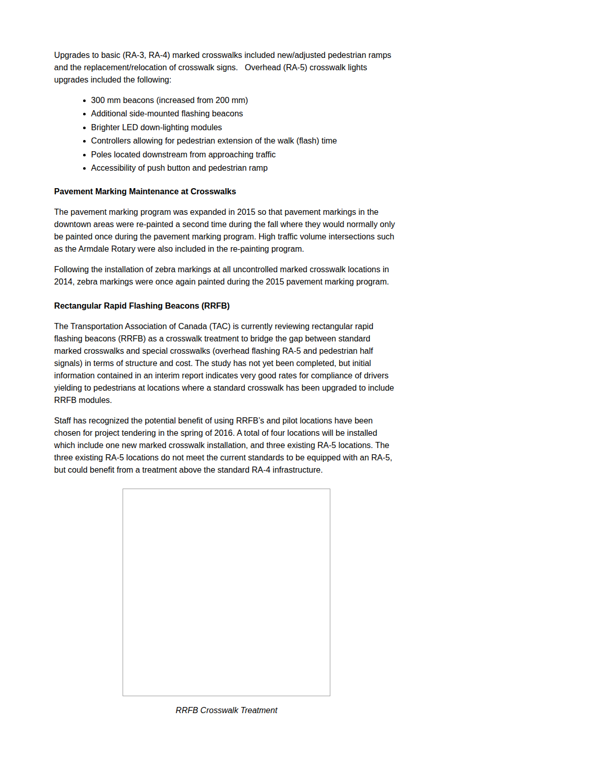Upgrades to basic (RA-3, RA-4) marked crosswalks included new/adjusted pedestrian ramps and the replacement/relocation of crosswalk signs. Overhead (RA-5) crosswalk lights upgrades included the following:
300 mm beacons (increased from 200 mm)
Additional side-mounted flashing beacons
Brighter LED down-lighting modules
Controllers allowing for pedestrian extension of the walk (flash) time
Poles located downstream from approaching traffic
Accessibility of push button and pedestrian ramp
Pavement Marking Maintenance at Crosswalks
The pavement marking program was expanded in 2015 so that pavement markings in the downtown areas were re-painted a second time during the fall where they would normally only be painted once during the pavement marking program. High traffic volume intersections such as the Armdale Rotary were also included in the re-painting program.
Following the installation of zebra markings at all uncontrolled marked crosswalk locations in 2014, zebra markings were once again painted during the 2015 pavement marking program.
Rectangular Rapid Flashing Beacons (RRFB)
The Transportation Association of Canada (TAC) is currently reviewing rectangular rapid flashing beacons (RRFB) as a crosswalk treatment to bridge the gap between standard marked crosswalks and special crosswalks (overhead flashing RA-5 and pedestrian half signals) in terms of structure and cost. The study has not yet been completed, but initial information contained in an interim report indicates very good rates for compliance of drivers yielding to pedestrians at locations where a standard crosswalk has been upgraded to include RRFB modules.
Staff has recognized the potential benefit of using RRFB’s and pilot locations have been chosen for project tendering in the spring of 2016. A total of four locations will be installed which include one new marked crosswalk installation, and three existing RA-5 locations. The three existing RA-5 locations do not meet the current standards to be equipped with an RA-5, but could benefit from a treatment above the standard RA-4 infrastructure.
RRFB Crosswalk Treatment